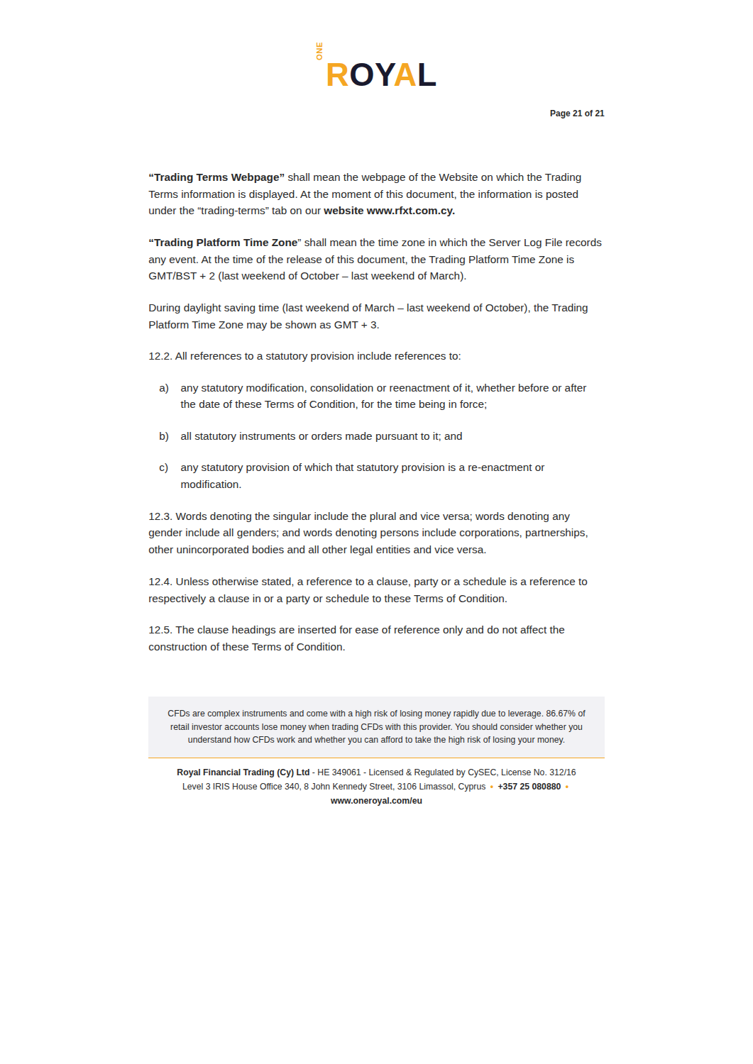ONE ROYAL
Page 21 of 21
“Trading Terms Webpage” shall mean the webpage of the Website on which the Trading Terms information is displayed. At the moment of this document, the information is posted under the “trading-terms” tab on our website www.rfxt.com.cy.
“Trading Platform Time Zone” shall mean the time zone in which the Server Log File records any event. At the time of the release of this document, the Trading Platform Time Zone is GMT/BST + 2 (last weekend of October – last weekend of March).
During daylight saving time (last weekend of March – last weekend of October), the Trading Platform Time Zone may be shown as GMT + 3.
12.2. All references to a statutory provision include references to:
a) any statutory modification, consolidation or reenactment of it, whether before or after the date of these Terms of Condition, for the time being in force;
b) all statutory instruments or orders made pursuant to it; and
c) any statutory provision of which that statutory provision is a re-enactment or modification.
12.3. Words denoting the singular include the plural and vice versa; words denoting any gender include all genders; and words denoting persons include corporations, partnerships, other unincorporated bodies and all other legal entities and vice versa.
12.4. Unless otherwise stated, a reference to a clause, party or a schedule is a reference to respectively a clause in or a party or schedule to these Terms of Condition.
12.5. The clause headings are inserted for ease of reference only and do not affect the construction of these Terms of Condition.
CFDs are complex instruments and come with a high risk of losing money rapidly due to leverage. 86.67% of retail investor accounts lose money when trading CFDs with this provider. You should consider whether you understand how CFDs work and whether you can afford to take the high risk of losing your money.
Royal Financial Trading (Cy) Ltd - HE 349061 - Licensed & Regulated by CySEC, License No. 312/16
Level 3 IRIS House Office 340, 8 John Kennedy Street, 3106 Limassol, Cyprus • +357 25 080880 • www.oneroyal.com/eu